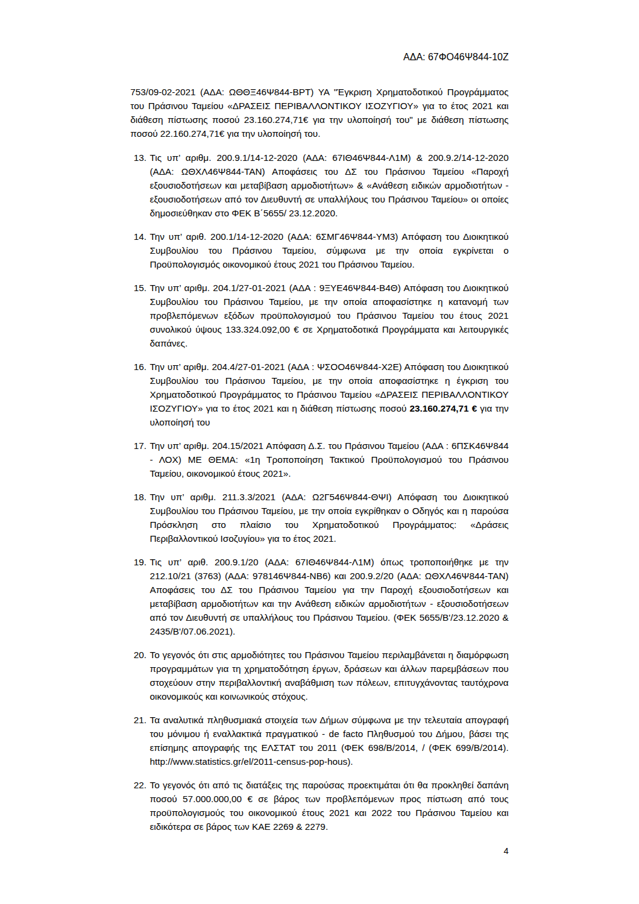ΑΔΑ: 67ΦΟ46Ψ844-10Ζ
753/09-02-2021 (ΑΔΑ: ΩΘΘΞ46Ψ844-ΒΡΤ) ΥΑ "Έγκριση Χρηματοδοτικού Προγράμματος του Πράσινου Ταμείου «ΔΡΑΣΕΙΣ ΠΕΡΙΒΑΛΛΟΝΤΙΚΟΥ ΙΣΟΖΥΓΙΟΥ» για το έτος 2021 και διάθεση πίστωσης ποσού 23.160.274,71€ για την υλοποίησή του" με διάθεση πίστωσης ποσού 22.160.274,71€ για την υλοποίησή του.
Τις υπ’ αριθμ. 200.9.1/14-12-2020 (ΑΔΑ: 67ΙΘ46Ψ844-Λ1Μ) & 200.9.2/14-12-2020 (ΑΔΑ: ΩΘΧΛ46Ψ844-ΤΑΝ) Αποφάσεις του ΔΣ του Πράσινου Ταμείου «Παροχή εξουσιοδοτήσεων και μεταβίβαση αρμοδιοτήτων» & «Ανάθεση ειδικών αρμοδιοτήτων - εξουσιοδοτήσεων από τον Διευθυντή σε υπαλλήλους του Πράσινου Ταμείου» οι οποίες δημοσιεύθηκαν στο ΦΕΚ Β΄5655/ 23.12.2020.
Την υπ’ αριθ. 200.1/14-12-2020 (ΑΔΑ: 6ΣΜΓ46Ψ844-ΥΜ3) Απόφαση του Διοικητικού Συμβουλίου του Πράσινου Ταμείου, σύμφωνα με την οποία εγκρίνεται ο Προϋπολογισμός οικονομικού έτους 2021 του Πράσινου Ταμείου.
Την υπ’ αριθμ. 204.1/27-01-2021 (ΑΔΑ : 9ΞΥΕ46Ψ844-Β4Θ) Απόφαση του Διοικητικού Συμβουλίου του Πράσινου Ταμείου, με την οποία αποφασίστηκε η κατανομή των προβλεπόμενων εξόδων προϋπολογισμού του Πράσινου Ταμείου του έτους 2021 συνολικού ύψους 133.324.092,00 € σε Χρηματοδοτικά Προγράμματα και λειτουργικές δαπάνες.
Την υπ’ αριθμ. 204.4/27-01-2021 (ΑΔΑ : ΨΣΟΟ46Ψ844-Χ2Ε) Απόφαση του Διοικητικού Συμβουλίου του Πράσινου Ταμείου, με την οποία αποφασίστηκε η έγκριση του Χρηματοδοτικού Προγράμματος το Πράσινου Ταμείου «ΔΡΑΣΕΙΣ ΠΕΡΙΒΑΛΛΟΝΤΙΚΟΥ ΙΣΟΖΥΓΙΟΥ» για το έτος 2021 και η διάθεση πίστωσης ποσού 23.160.274,71 € για την υλοποίησή του
Την υπ’ αριθμ. 204.15/2021 Απόφαση Δ.Σ. του Πράσινου Ταμείου (ΑΔΑ : 6ΠΣΚ46Ψ844 - ΛΟΧ) ΜΕ ΘΕΜΑ: «1η Τροποποίηση Τακτικού Προϋπολογισμού του Πράσινου Ταμείου, οικονομικού έτους 2021».
Την υπ’ αριθμ. 211.3.3/2021 (ΑΔΑ: Ω2Γ546Ψ844-ΘΨΙ) Απόφαση του Διοικητικού Συμβουλίου του Πράσινου Ταμείου, με την οποία εγκρίθηκαν ο Οδηγός και η παρούσα Πρόσκληση στο πλαίσιο του Χρηματοδοτικού Προγράμματος: «Δράσεις Περιβαλλοντικού Ισοζυγίου» για το έτος 2021.
Τις υπ’ αριθ. 200.9.1/20 (ΑΔΑ: 67ΙΘ46Ψ844-Λ1Μ) όπως τροποποιήθηκε με την 212.10/21 (3763) (ΑΔΑ: 978146Ψ844-ΝΒ6) και 200.9.2/20 (ΑΔΑ: ΩΘΧΛ46Ψ844-ΤΑΝ) Αποφάσεις του ΔΣ του Πράσινου Ταμείου για την Παροχή εξουσιοδοτήσεων και μεταβίβαση αρμοδιοτήτων και την Ανάθεση ειδικών αρμοδιοτήτων - εξουσιοδοτήσεων από τον Διευθυντή σε υπαλλήλους του Πράσινου Ταμείου. (ΦΕΚ 5655/Β'/23.12.2020 & 2435/Β'/07.06.2021).
Το γεγονός ότι στις αρμοδιότητες του Πράσινου Ταμείου περιλαμβάνεται η διαμόρφωση προγραμμάτων για τη χρηματοδότηση έργων, δράσεων και άλλων παρεμβάσεων που στοχεύουν στην περιβαλλοντική αναβάθμιση των πόλεων, επιτυγχάνοντας ταυτόχρονα οικονομικούς και κοινωνικούς στόχους.
Τα αναλυτικά πληθυσμιακά στοιχεία των Δήμων σύμφωνα με την τελευταία απογραφή του μόνιμου ή εναλλακτικά πραγματικού - de facto Πληθυσμού του Δήμου, βάσει της επίσημης απογραφής της ΕΛΣΤΑΤ του 2011 (ΦΕΚ 698/Β/2014, / (ΦΕΚ 699/Β/2014). http://www.statistics.gr/el/2011-census-pop-hous).
Το γεγονός ότι από τις διατάξεις της παρούσας προεκτιμάται ότι θα προκληθεί δαπάνη ποσού 57.000.000,00 € σε βάρος των προβλεπόμενων προς πίστωση από τους προϋπολογισμούς του οικονομικού έτους 2021 και 2022 του Πράσινου Ταμείου και ειδικότερα σε βάρος των ΚΑΕ 2269 & 2279.
4